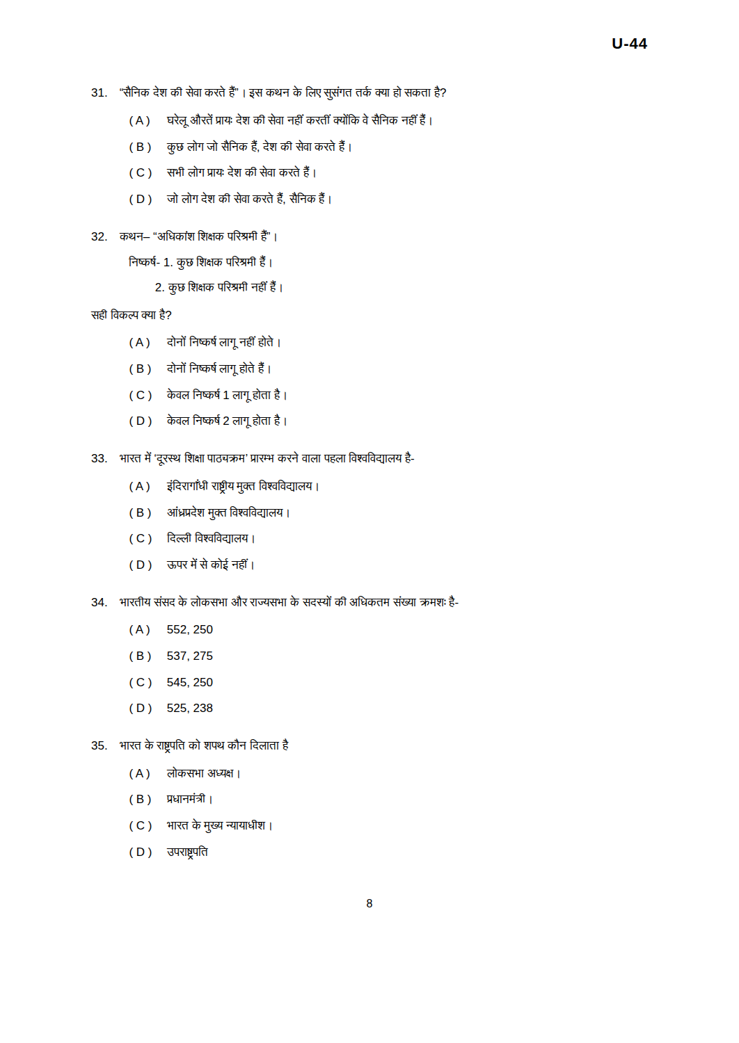U-44
31.“सैनिक देश की सेवा करते हैं”। इस कथन के लिए सुसंगत तर्क क्या हो सकता है?
( A ) घरेलू औरतें प्रायः देश की सेवा नहीं करतीं क्योंकि वे सैनिक नहीं हैं।
( B ) कुछ लोग जो सैनिक हैं, देश की सेवा करते हैं।
( C ) सभी लोग प्रायः देश की सेवा करते हैं।
( D ) जो लोग देश की सेवा करते हैं, सैनिक हैं।
32. कथन– “अधिकांश शिक्षक परिश्रमी हैं”।
निष्कर्ष- 1. कुछ शिक्षक परिश्रमी हैं।
2. कुछ शिक्षक परिश्रमी नहीं हैं।
सही विकल्प क्या है?
( A ) दोनों निष्कर्ष लागू नहीं होते।
( B ) दोनों निष्कर्ष लागू होते हैं।
( C ) केवल निष्कर्ष 1 लागू होता है।
( D ) केवल निष्कर्ष 2 लागू होता है।
33. भारत में ‘दूरस्थ शिक्षा पाठ्यक्रम’ प्रारम्भ करने वाला पहला विश्वविद्यालय है-
( A ) इंदिरागाँधी राष्ट्रीय मुक्त विश्वविद्यालय।
( B ) आंध्रप्रदेश मुक्त विश्वविद्यालय।
( C ) दिल्ली विश्वविद्यालय।
( D ) ऊपर में से कोई नहीं।
34. भारतीय संसद के लोकसभा और राज्यसभा के सदस्यों की अधिकतम संख्या क्रमशः है-
( A ) 552, 250
( B ) 537, 275
( C ) 545, 250
( D ) 525, 238
35. भारत के राष्ट्रपति को शपथ कौन दिलाता है
( A ) लोकसभा अध्यक्ष।
( B ) प्रधानमंत्री।
( C ) भारत के मुख्य न्यायाधीश।
( D ) उपराष्ट्रपति
8